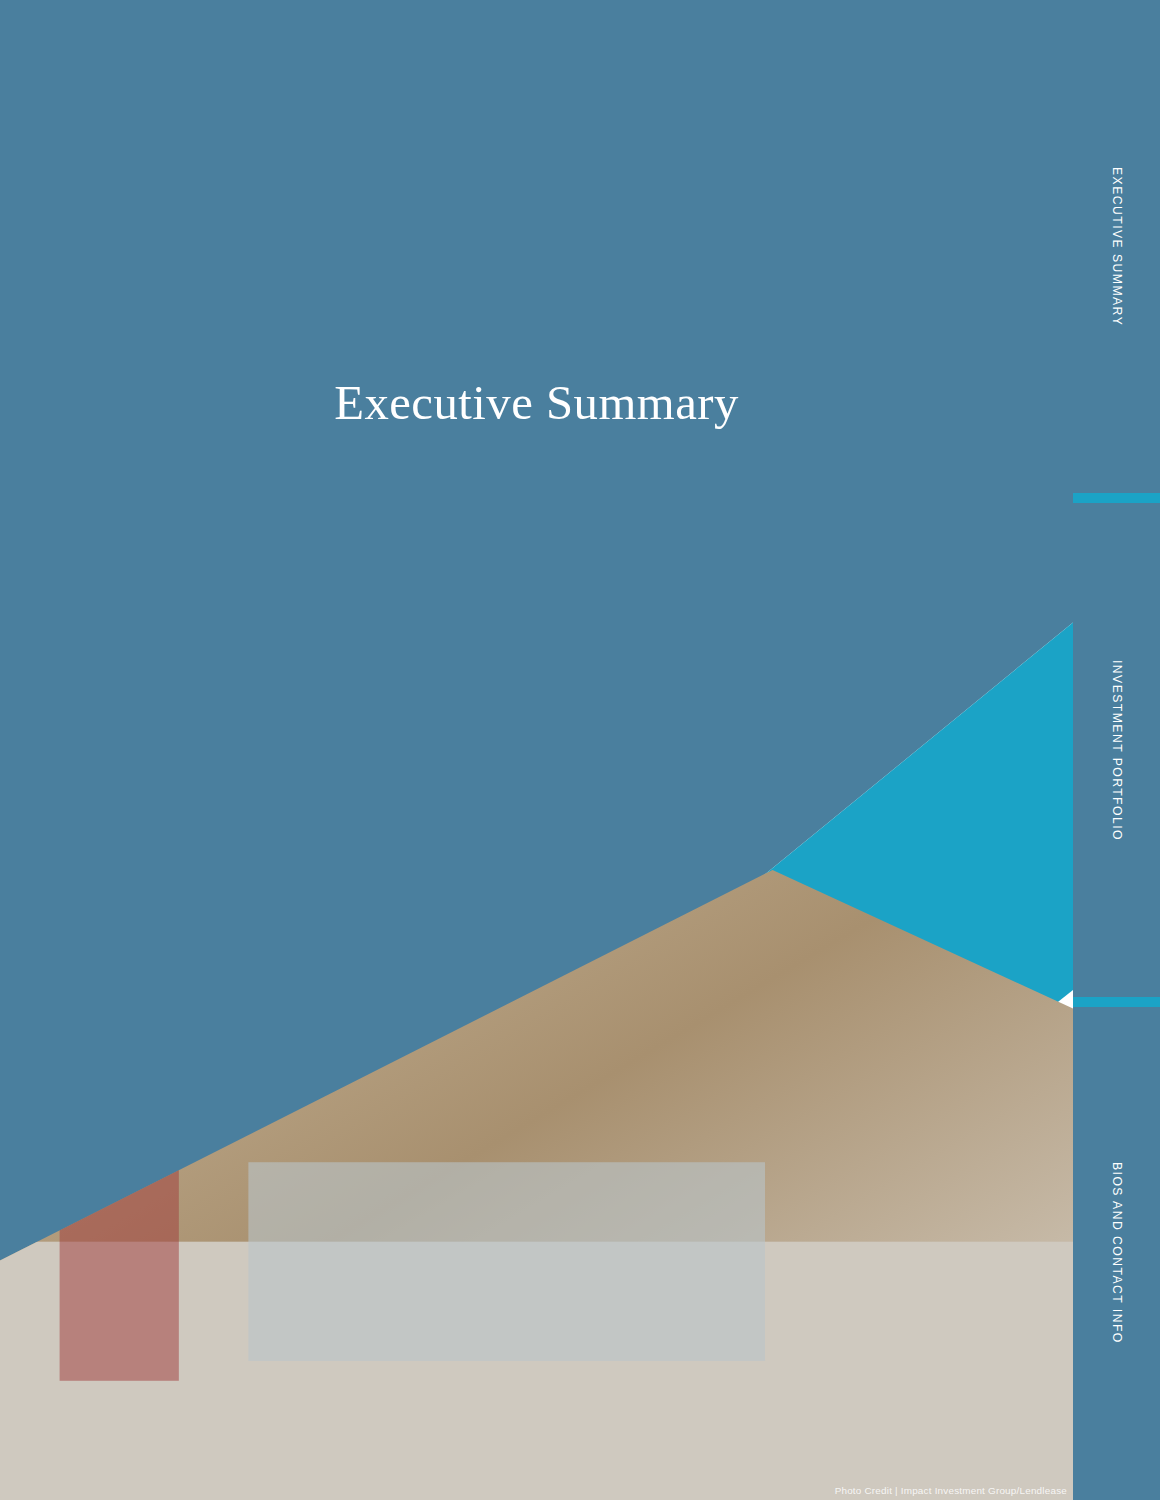Photo Credit | Impact Investment Group/Lendlease
Executive Summary
EXECUTIVE SUMMARY
INVESTMENT PORTFOLIO
BIOS AND CONTACT INFO